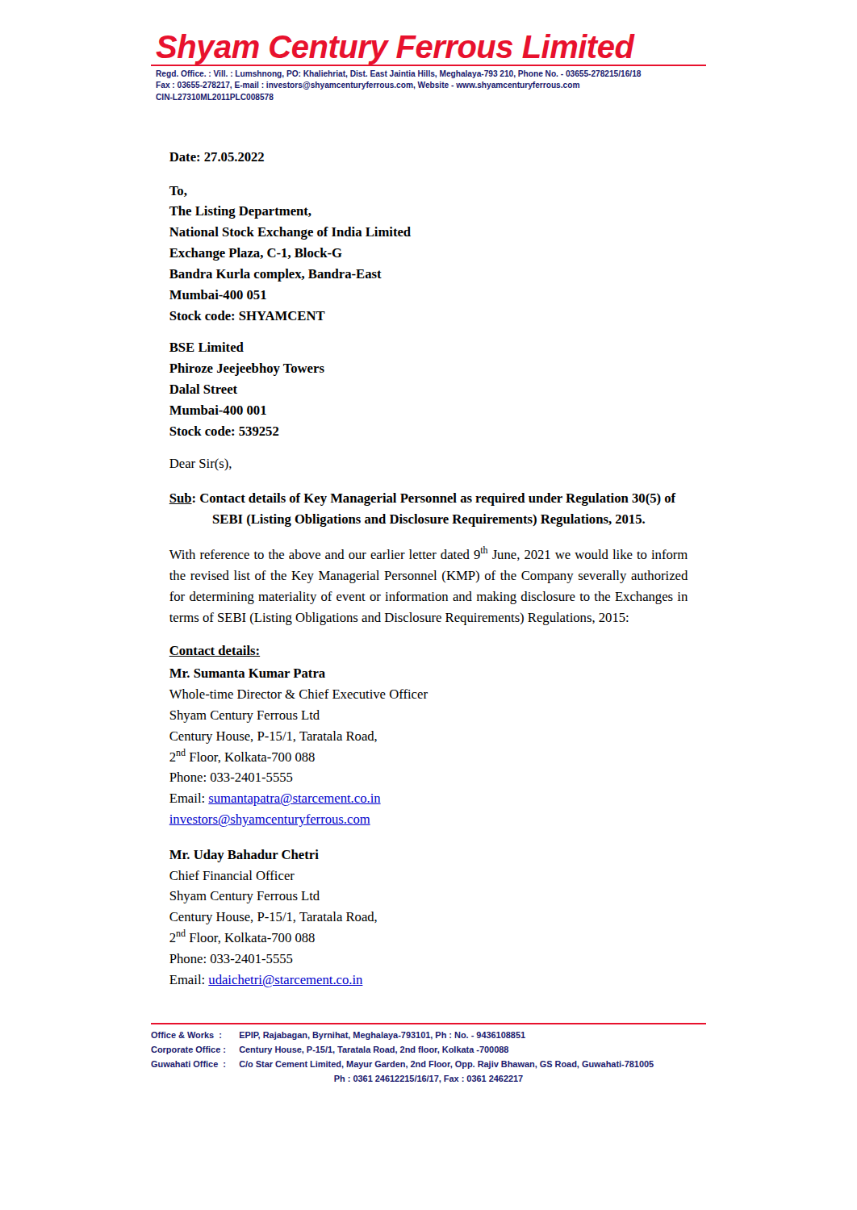Shyam Century Ferrous Limited
Regd. Office. : Vill. : Lumshnong, PO: Khaliehriat, Dist. East Jaintia Hills, Meghalaya-793 210, Phone No. - 03655-278215/16/18 Fax : 03655-278217, E-mail : investors@shyamcenturyferrous.com, Website - www.shyamcenturyferrous.com CIN-L27310ML2011PLC008578
Date: 27.05.2022
To,
The Listing Department,
National Stock Exchange of India Limited
Exchange Plaza, C-1, Block-G
Bandra Kurla complex, Bandra-East
Mumbai-400 051
Stock code: SHYAMCENT
BSE Limited
Phiroze Jeejeebhoy Towers
Dalal Street
Mumbai-400 001
Stock code: 539252
Dear Sir(s),
Sub: Contact details of Key Managerial Personnel as required under Regulation 30(5) of SEBI (Listing Obligations and Disclosure Requirements) Regulations, 2015.
With reference to the above and our earlier letter dated 9th June, 2021 we would like to inform the revised list of the Key Managerial Personnel (KMP) of the Company severally authorized for determining materiality of event or information and making disclosure to the Exchanges in terms of SEBI (Listing Obligations and Disclosure Requirements) Regulations, 2015:
Contact details:
Mr. Sumanta Kumar Patra
Whole-time Director & Chief Executive Officer
Shyam Century Ferrous Ltd
Century House, P-15/1, Taratala Road,
2nd Floor, Kolkata-700 088
Phone: 033-2401-5555
Email: sumantapatra@starcement.co.in
investors@shyamcenturyferrous.com
Mr. Uday Bahadur Chetri
Chief Financial Officer
Shyam Century Ferrous Ltd
Century House, P-15/1, Taratala Road,
2nd Floor, Kolkata-700 088
Phone: 033-2401-5555
Email: udaichetri@starcement.co.in
| Office & Works : | EPIP, Rajabagan, Byrnihat, Meghalaya-793101, Ph : No. - 9436108851 |
| Corporate Office : | Century House, P-15/1, Taratala Road, 2nd floor, Kolkata -700088 |
| Guwahati Office : | C/o Star Cement Limited, Mayur Garden, 2nd Floor, Opp. Rajiv Bhawan, GS Road, Guwahati-781005 |
Ph : 0361 24612215/16/17, Fax : 0361 2462217